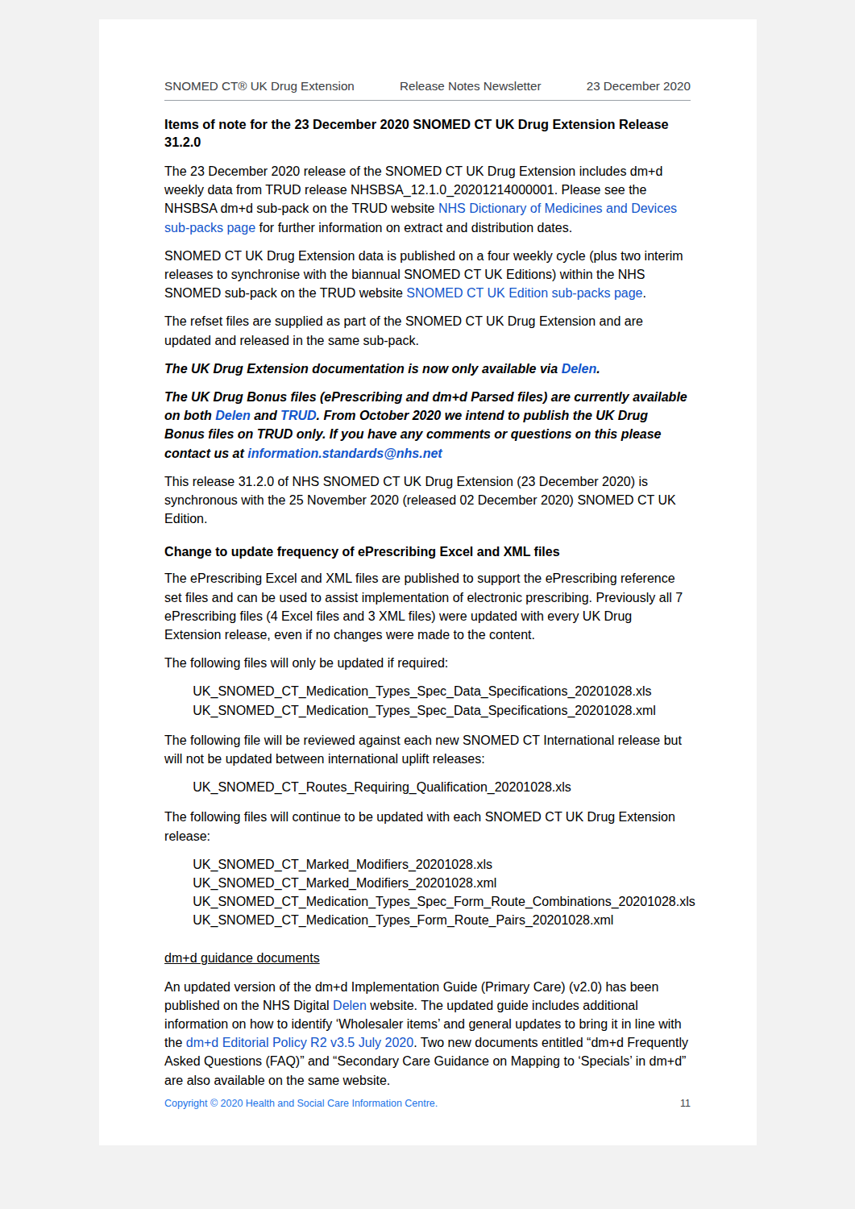SNOMED CT® UK Drug Extension
Release Notes Newsletter
23 December 2020
Items of note for the 23 December 2020 SNOMED CT UK Drug Extension Release 31.2.0
The 23 December 2020 release of the SNOMED CT UK Drug Extension includes dm+d weekly data from TRUD release NHSBSA_12.1.0_20201214000001. Please see the NHSBSA dm+d sub-pack on the TRUD website NHS Dictionary of Medicines and Devices sub-packs page for further information on extract and distribution dates.
SNOMED CT UK Drug Extension data is published on a four weekly cycle (plus two interim releases to synchronise with the biannual SNOMED CT UK Editions) within the NHS SNOMED sub-pack on the TRUD website SNOMED CT UK Edition sub-packs page.
The refset files are supplied as part of the SNOMED CT UK Drug Extension and are updated and released in the same sub-pack.
The UK Drug Extension documentation is now only available via Delen.
The UK Drug Bonus files (ePrescribing and dm+d Parsed files) are currently available on both Delen and TRUD. From October 2020 we intend to publish the UK Drug Bonus files on TRUD only. If you have any comments or questions on this please contact us at information.standards@nhs.net
This release 31.2.0 of NHS SNOMED CT UK Drug Extension (23 December 2020) is synchronous with the 25 November 2020 (released 02 December 2020) SNOMED CT UK Edition.
Change to update frequency of ePrescribing Excel and XML files
The ePrescribing Excel and XML files are published to support the ePrescribing reference set files and can be used to assist implementation of electronic prescribing. Previously all 7 ePrescribing files (4 Excel files and 3 XML files) were updated with every UK Drug Extension release, even if no changes were made to the content.
The following files will only be updated if required:
UK_SNOMED_CT_Medication_Types_Spec_Data_Specifications_20201028.xls
UK_SNOMED_CT_Medication_Types_Spec_Data_Specifications_20201028.xml
The following file will be reviewed against each new SNOMED CT International release but will not be updated between international uplift releases:
UK_SNOMED_CT_Routes_Requiring_Qualification_20201028.xls
The following files will continue to be updated with each SNOMED CT UK Drug Extension release:
UK_SNOMED_CT_Marked_Modifiers_20201028.xls
UK_SNOMED_CT_Marked_Modifiers_20201028.xml
UK_SNOMED_CT_Medication_Types_Spec_Form_Route_Combinations_20201028.xls
UK_SNOMED_CT_Medication_Types_Form_Route_Pairs_20201028.xml
dm+d guidance documents
An updated version of the dm+d Implementation Guide (Primary Care) (v2.0) has been published on the NHS Digital Delen website. The updated guide includes additional information on how to identify ‘Wholesaler items’ and general updates to bring it in line with the dm+d Editorial Policy R2 v3.5 July 2020. Two new documents entitled “dm+d Frequently Asked Questions (FAQ)” and “Secondary Care Guidance on Mapping to ‘Specials’ in dm+d” are also available on the same website.
Copyright © 2020 Health and Social Care Information Centre.
11